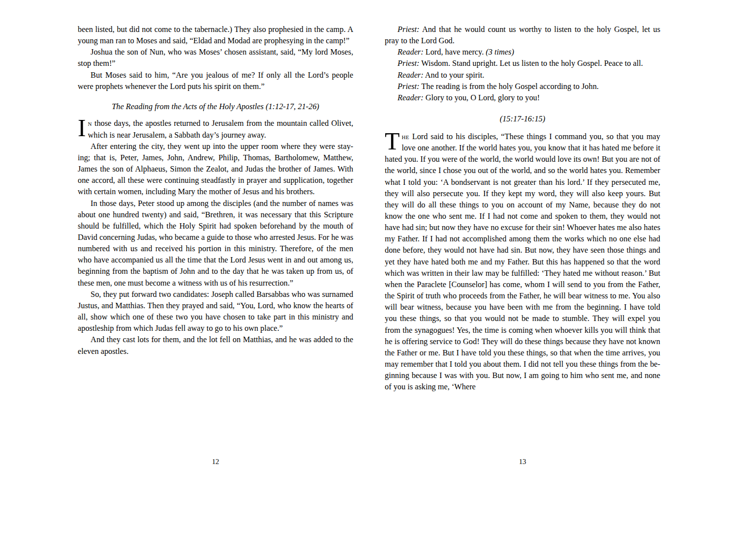been listed, but did not come to the tabernacle.) They also prophesied in the camp. A young man ran to Moses and said, “Eldad and Modad are prophesying in the camp!”
Joshua the son of Nun, who was Moses’ chosen assistant, said, “My lord Moses, stop them!”
But Moses said to him, “Are you jealous of me? If only all the Lord’s people were prophets whenever the Lord puts his spirit on them.”
The Reading from the Acts of the Holy Apostles (1:12-17, 21-26)
In those days, the apostles returned to Jerusalem from the mountain called Olivet, which is near Jerusalem, a Sabbath day’s journey away.
After entering the city, they went up into the upper room where they were staying; that is, Peter, James, John, Andrew, Philip, Thomas, Bartholomew, Matthew, James the son of Alphaeus, Simon the Zealot, and Judas the brother of James. With one accord, all these were continuing steadfastly in prayer and supplication, together with certain women, including Mary the mother of Jesus and his brothers.
In those days, Peter stood up among the disciples (and the number of names was about one hundred twenty) and said, “Brethren, it was necessary that this Scripture should be fulfilled, which the Holy Spirit had spoken beforehand by the mouth of David concerning Judas, who became a guide to those who arrested Jesus. For he was numbered with us and received his portion in this ministry. Therefore, of the men who have accompanied us all the time that the Lord Jesus went in and out among us, beginning from the baptism of John and to the day that he was taken up from us, of these men, one must become a witness with us of his resurrection.”
So, they put forward two candidates: Joseph called Barsabbas who was surnamed Justus, and Matthias. Then they prayed and said, “You, Lord, who know the hearts of all, show which one of these two you have chosen to take part in this ministry and apostleship from which Judas fell away to go to his own place.”
And they cast lots for them, and the lot fell on Matthias, and he was added to the eleven apostles.
12
Priest: And that he would count us worthy to listen to the holy Gospel, let us pray to the Lord God.
Reader: Lord, have mercy. (3 times)
Priest: Wisdom. Stand upright. Let us listen to the holy Gospel. Peace to all.
Reader: And to your spirit.
Priest: The reading is from the holy Gospel according to John.
Reader: Glory to you, O Lord, glory to you!
(15:17-16:15)
The Lord said to his disciples, “These things I command you, so that you may love one another. If the world hates you, you know that it has hated me before it hated you. If you were of the world, the world would love its own! But you are not of the world, since I chose you out of the world, and so the world hates you. Remember what I told you: ‘A bondservant is not greater than his lord.’ If they persecuted me, they will also persecute you. If they kept my word, they will also keep yours. But they will do all these things to you on account of my Name, because they do not know the one who sent me. If I had not come and spoken to them, they would not have had sin; but now they have no excuse for their sin! Whoever hates me also hates my Father. If I had not accomplished among them the works which no one else had done before, they would not have had sin. But now, they have seen those things and yet they have hated both me and my Father. But this has happened so that the word which was written in their law may be fulfilled: ‘They hated me without reason.’ But when the Paraclete [Counselor] has come, whom I will send to you from the Father, the Spirit of truth who proceeds from the Father, he will bear witness to me. You also will bear witness, because you have been with me from the beginning. I have told you these things, so that you would not be made to stumble. They will expel you from the synagogues! Yes, the time is coming when whoever kills you will think that he is offering service to God! They will do these things because they have not known the Father or me. But I have told you these things, so that when the time arrives, you may remember that I told you about them. I did not tell you these things from the beginning because I was with you. But now, I am going to him who sent me, and none of you is asking me, ‘Where
13